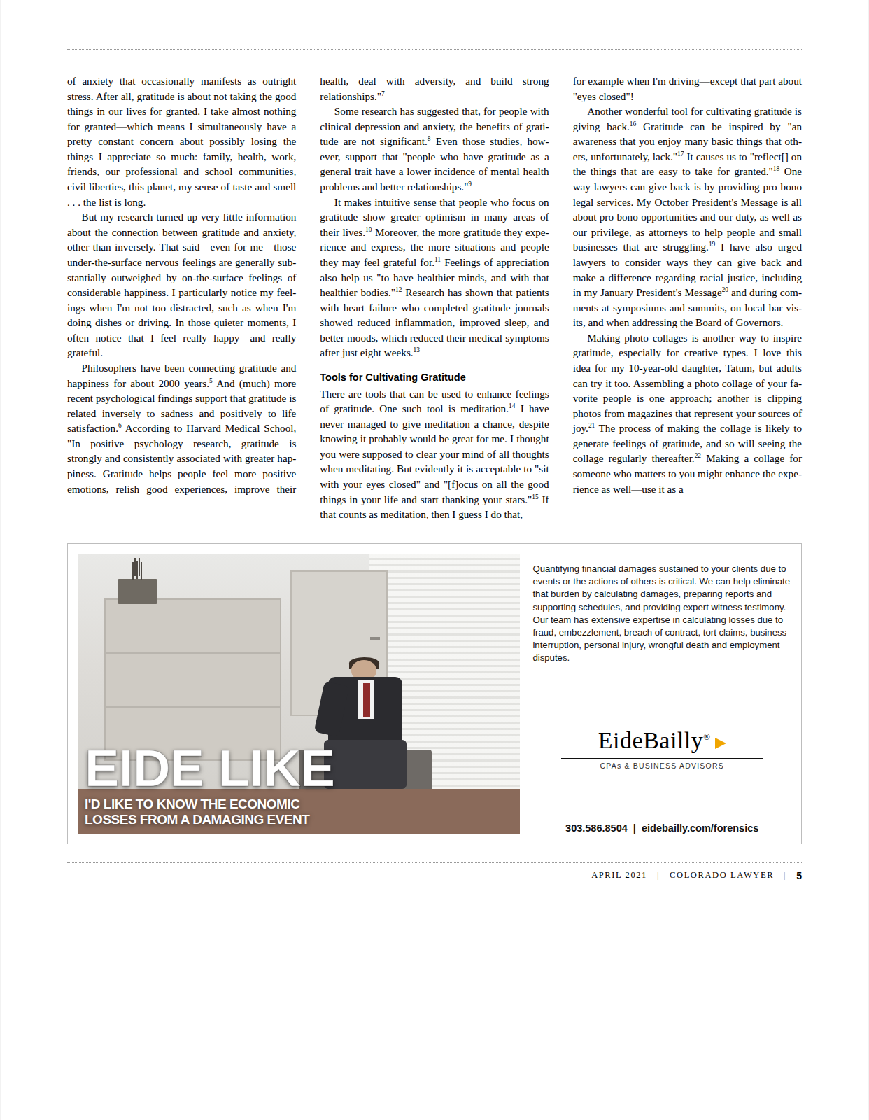of anxiety that occasionally manifests as outright stress. After all, gratitude is about not taking the good things in our lives for granted. I take almost nothing for granted—which means I simultaneously have a pretty constant concern about possibly losing the things I appreciate so much: family, health, work, friends, our professional and school communities, civil liberties, this planet, my sense of taste and smell . . . the list is long.
But my research turned up very little information about the connection between gratitude and anxiety, other than inversely. That said—even for me—those under-the-surface nervous feelings are generally substantially outweighed by on-the-surface feelings of considerable happiness. I particularly notice my feelings when I'm not too distracted, such as when I'm doing dishes or driving. In those quieter moments, I often notice that I feel really happy—and really grateful.
Philosophers have been connecting gratitude and happiness for about 2000 years.5 And (much) more recent psychological findings support that gratitude is related inversely to sadness and positively to life satisfaction.6 According to Harvard Medical School, "In positive psychology research, gratitude is strongly and consistently associated with greater happiness. Gratitude helps people feel more positive emotions, relish good experiences, improve their health, deal with adversity, and build strong relationships."7
Some research has suggested that, for people with clinical depression and anxiety, the benefits of gratitude are not significant.8 Even those studies, however, support that "people who have gratitude as a general trait have a lower incidence of mental health problems and better relationships."9
It makes intuitive sense that people who focus on gratitude show greater optimism in many areas of their lives.10 Moreover, the more gratitude they experience and express, the more situations and people they may feel grateful for.11 Feelings of appreciation also help us "to have healthier minds, and with that healthier bodies."12 Research has shown that patients with heart failure who completed gratitude journals showed reduced inflammation, improved sleep, and better moods, which reduced their medical symptoms after just eight weeks.13
Tools for Cultivating Gratitude
There are tools that can be used to enhance feelings of gratitude. One such tool is meditation.14 I have never managed to give meditation a chance, despite knowing it probably would be great for me. I thought you were supposed to clear your mind of all thoughts when meditating. But evidently it is acceptable to "sit with your eyes closed" and "[f]ocus on all the good things in your life and start thanking your stars."15 If that counts as meditation, then I guess I do that,
for example when I'm driving—except that part about "eyes closed"!
Another wonderful tool for cultivating gratitude is giving back.16 Gratitude can be inspired by "an awareness that you enjoy many basic things that others, unfortunately, lack."17 It causes us to "reflect[] on the things that are easy to take for granted."18 One way lawyers can give back is by providing pro bono legal services. My October President's Message is all about pro bono opportunities and our duty, as well as our privilege, as attorneys to help people and small businesses that are struggling.19 I have also urged lawyers to consider ways they can give back and make a difference regarding racial justice, including in my January President's Message20 and during comments at symposiums and summits, on local bar visits, and when addressing the Board of Governors.
Making photo collages is another way to inspire gratitude, especially for creative types. I love this idea for my 10-year-old daughter, Tatum, but adults can try it too. Assembling a photo collage of your favorite people is one approach; another is clipping photos from magazines that represent your sources of joy.21 The process of making the collage is likely to generate feelings of gratitude, and so will seeing the collage regularly thereafter.22 Making a collage for someone who matters to you might enhance the experience as well—use it as a
EIDE LIKE I'D LIKE TO KNOW THE ECONOMIC
LOSSES FROM A DAMAGING EVENT
Quantifying financial damages sustained to your clients due to events or the actions of others is critical. We can help eliminate that burden by calculating damages, preparing reports and supporting schedules, and providing expert witness testimony. Our team has extensive expertise in calculating losses due to fraud, embezzlement, breach of contract, tort claims, business interruption, personal injury, wrongful death and employment disputes.
EideBailly®
CPAs & BUSINESS ADVISORS
303.586.8504 | eidebailly.com/forensics
APRIL 2021 | COLORADO LAWYER | 5